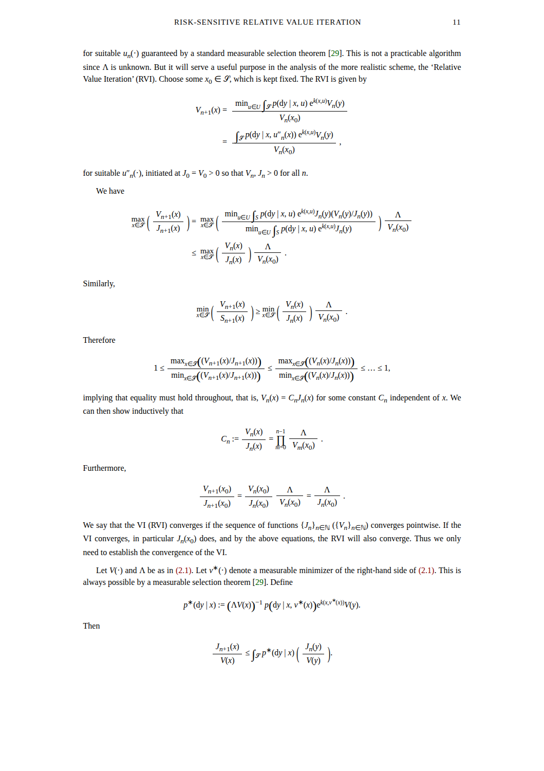RISK-SENSITIVE RELATIVE VALUE ITERATION 11
for suitable un(·) guaranteed by a standard measurable selection theorem [29]. This is not a practicable algorithm since Λ is unknown. But it will serve a useful purpose in the analysis of the more realistic scheme, the ‘Relative Value Iteration’ (RVI). Choose some x0 ∈ 𝒮, which is kept fixed. The RVI is given by
Vn+1(x) = minu∈U ∫𝒮 p(dy | x, u) ek(x,u) Vn(y) Vn(x0)
= ∫𝒮 p(dy | x, u″n(x)) ek(x,u) Vn(y) Vn(x0) ,
for suitable u″n(·), initiated at J0 = V0 > 0 so that Vn, Jn > 0 for all n.
We have
max x∈𝒮 ( Vn+1(x) Jn+1(x) ) = max x∈𝒮 ( minu∈U ∫S p(dy | x, u) ek(x,u) Jn(y)(Vn(y)/Jn(y)) minu∈U ∫S p(dy | x, u) ek(x,u) Jn(y) ) Λ Vn(x0)
≤ max x∈𝒮 ( Vn(x) Jn(x) ) Λ Vn(x0) .
Similarly,
min x∈𝒮 ( Vn+1(x) Sn+1(x) ) ≥ min x∈𝒮 ( Vn(x) Jn(x) ) Λ Vn(x0) .
Therefore
1 ≤ maxx∈𝒮((Vn+1(x)/Jn+1(x))) minx∈𝒮((Vn+1(x)/Jn+1(x))) ≤ maxx∈𝒮((Vn(x)/Jn(x))) minx∈𝒮((Vn(x)/Jn(x))) ≤ … ≤ 1,
implying that equality must hold throughout, that is, Vn(x) = Cn Jn(x) for some constant Cn independent of x. We can then show inductively that
Cn := Vn(x) Jn(x) = n−1 ∏ m=0 Λ Vm(x0) .
Furthermore,
Vn+1(x0) Jn+1(x0) = Vn(x0) Jn(x0) Λ Vn(x0) = Λ Jn(x0) .
We say that the VI (RVI) converges if the sequence of functions {Jn}n∈ℕ ({Vn}n∈ℕ) converges pointwise. If the VI converges, in particular Jn(x0) does, and by the above equations, the RVI will also converge. Thus we only need to establish the convergence of the VI.
Let V(·) and Λ be as in (2.1). Let v∗(·) denote a measurable minimizer of the right-hand side of (2.1). This is always possible by a measurable selection theorem [29]. Define
p∗(dy | x) := (ΛV(x))−1 p(dy | x, v∗(x)) ek(x,v∗(x)) V(y).
Then
Jn+1(x) V(x) ≤ ∫𝒮 p∗(dy | x) ( Jn(y) V(y) ).